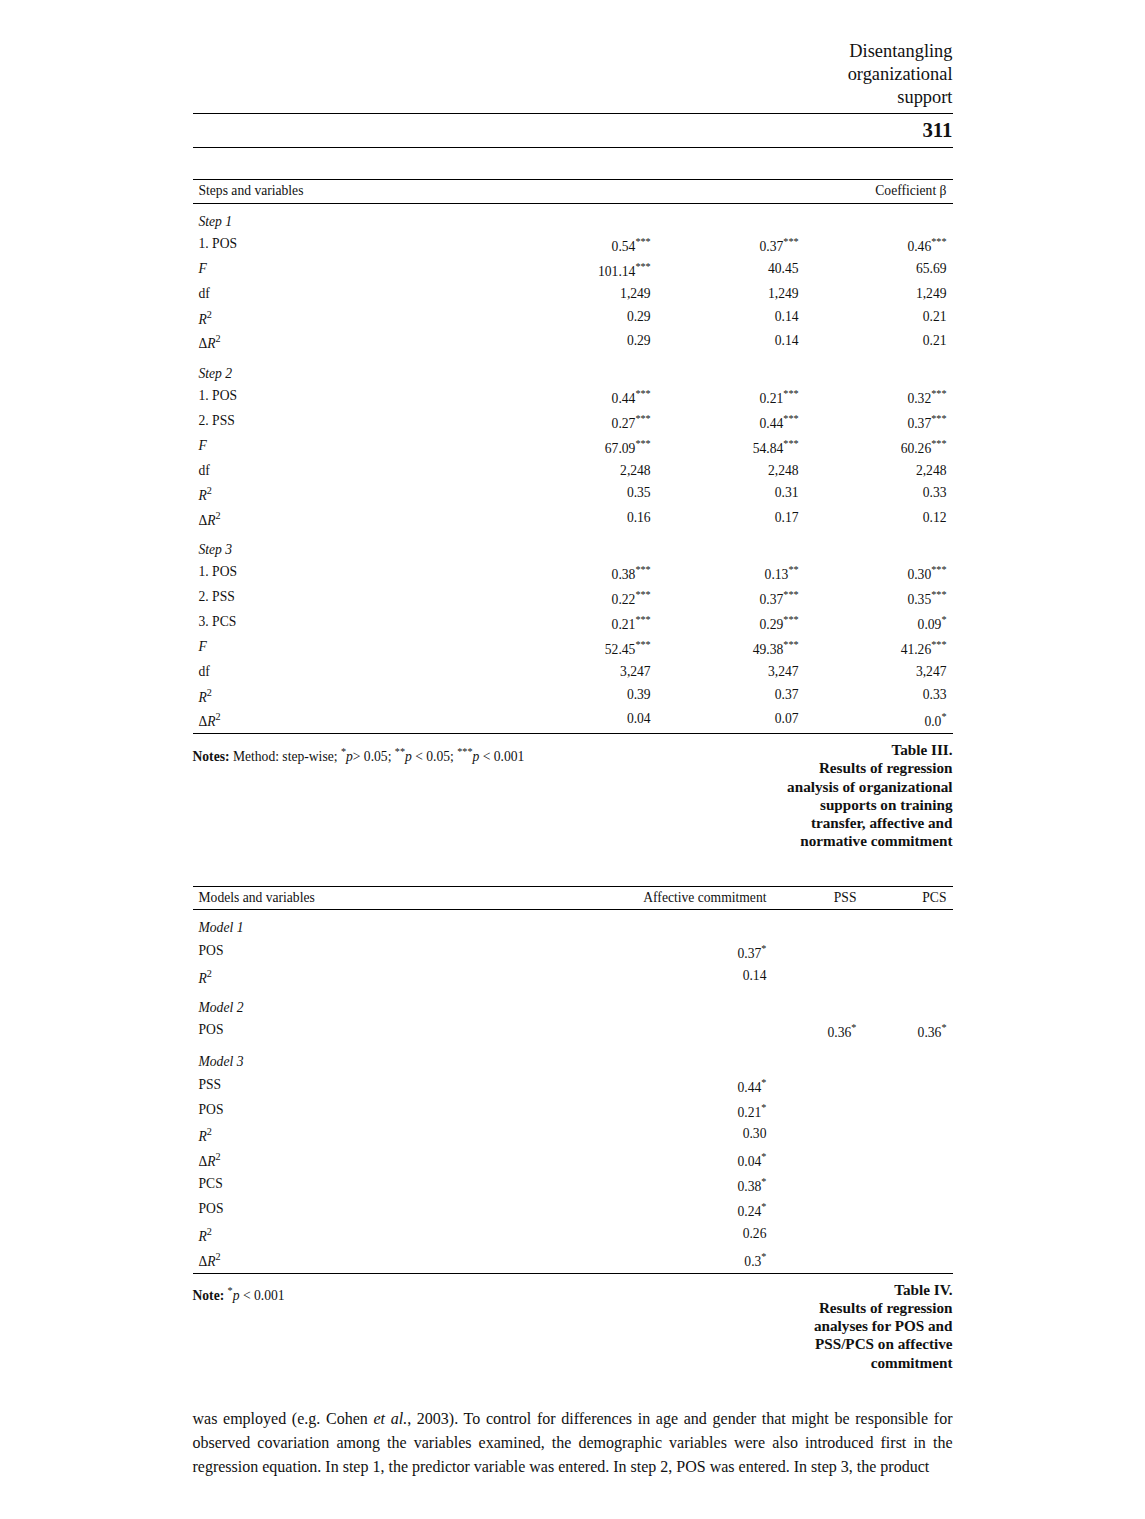Disentangling
organizational
support
311
| Steps and variables | Coefficient β |
| --- | --- |
| Step 1 |
| 1. POS | 0.54 *** | 0.37 *** | 0.46 *** |
| F | 101.14 *** | 40.45 | 65.69 |
| df | 1,249 | 1,249 | 1,249 |
| R 2 | 0.29 | 0.14 | 0.21 |
| Δ R 2 | 0.29 | 0.14 | 0.21 |
| Step 2 |
| 1. POS | 0.44 *** | 0.21 *** | 0.32 *** |
| 2. PSS | 0.27 *** | 0.44 *** | 0.37 *** |
| F | 67.09 *** | 54.84 *** | 60.26 *** |
| df | 2,248 | 2,248 | 2,248 |
| R 2 | 0.35 | 0.31 | 0.33 |
| Δ R 2 | 0.16 | 0.17 | 0.12 |
| Step 3 |
| 1. POS | 0.38 *** | 0.13 ** | 0.30 *** |
| 2. PSS | 0.22 *** | 0.37 *** | 0.35 *** |
| 3. PCS | 0.21 *** | 0.29 *** | 0.09 * |
| F | 52.45 *** | 49.38 *** | 41.26 *** |
| df | 3,247 | 3,247 | 3,247 |
| R 2 | 0.39 | 0.37 | 0.33 |
| Δ R 2 | 0.04 | 0.07 | 0.0 * |
Notes: Method: step-wise; *p> 0.05; **p < 0.05; ***p < 0.001
Table III.
Results of regression
analysis of organizational
supports on training
transfer, affective and
normative commitment
| Models and variables | Affective commitment | PSS | PCS |
| --- | --- | --- | --- |
| Model 1 |
| POS | 0.37 * | | |
| R 2 | 0.14 | | |
| Model 2 |
| POS | | 0.36 * | 0.36 * |
| Model 3 |
| PSS | 0.44 * | | |
| POS | 0.21 * | | |
| R 2 | 0.30 | | |
| Δ R 2 | 0.04 * | | |
| PCS | 0.38 * | | |
| POS | 0.24 * | | |
| R 2 | 0.26 | | |
| Δ R 2 | 0.3 * | | |
Note: *p < 0.001
Table IV.
Results of regression
analyses for POS and
PSS/PCS on affective
commitment
was employed (e.g. Cohen et al., 2003). To control for differences in age and gender that might be responsible for observed covariation among the variables examined, the demographic variables were also introduced first in the regression equation. In step 1, the predictor variable was entered. In step 2, POS was entered. In step 3, the product